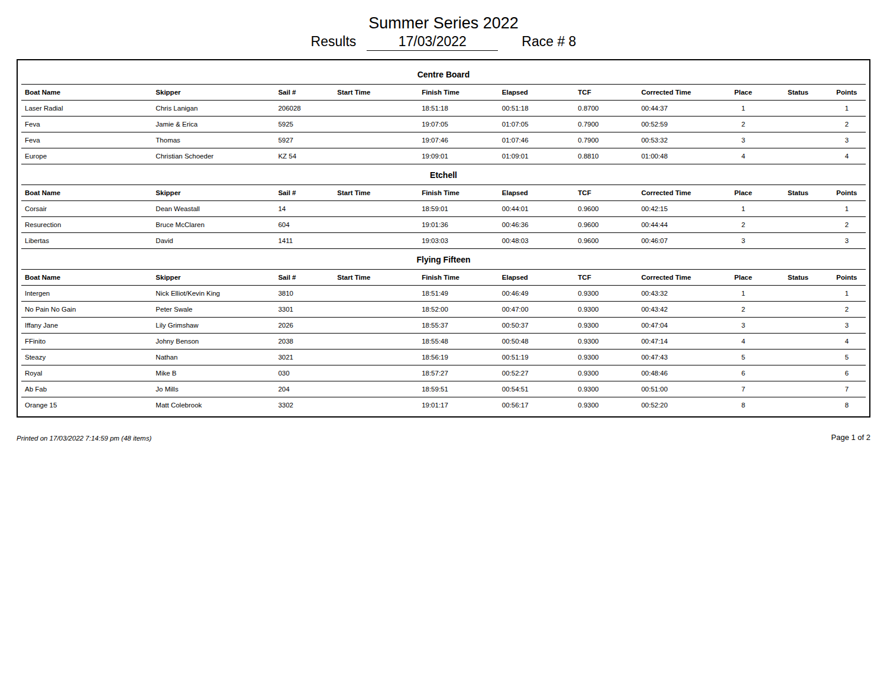Summer Series 2022
Results 17/03/2022 Race # 8
Centre Board
| Boat Name | Skipper | Sail # | Start Time | Finish Time | Elapsed | TCF | Corrected Time | Place | Status | Points |
| --- | --- | --- | --- | --- | --- | --- | --- | --- | --- | --- |
| Laser Radial | Chris Lanigan | 206028 | | 18:51:18 | 00:51:18 | 0.8700 | 00:44:37 | 1 | | 1 |
| Feva | Jamie & Erica | 5925 | | 19:07:05 | 01:07:05 | 0.7900 | 00:52:59 | 2 | | 2 |
| Feva | Thomas | 5927 | | 19:07:46 | 01:07:46 | 0.7900 | 00:53:32 | 3 | | 3 |
| Europe | Christian Schoeder | KZ 54 | | 19:09:01 | 01:09:01 | 0.8810 | 01:00:48 | 4 | | 4 |
| Etchell |
| Boat Name | Skipper | Sail # | Start Time | Finish Time | Elapsed | TCF | Corrected Time | Place | Status | Points |
| Corsair | Dean Weastall | 14 | | 18:59:01 | 00:44:01 | 0.9600 | 00:42:15 | 1 | | 1 |
| Resurection | Bruce McClaren | 604 | | 19:01:36 | 00:46:36 | 0.9600 | 00:44:44 | 2 | | 2 |
| Libertas | David | 1411 | | 19:03:03 | 00:48:03 | 0.9600 | 00:46:07 | 3 | | 3 |
| Flying Fifteen |
| Boat Name | Skipper | Sail # | Start Time | Finish Time | Elapsed | TCF | Corrected Time | Place | Status | Points |
| Intergen | Nick Elliot/Kevin King | 3810 | | 18:51:49 | 00:46:49 | 0.9300 | 00:43:32 | 1 | | 1 |
| No Pain No Gain | Peter Swale | 3301 | | 18:52:00 | 00:47:00 | 0.9300 | 00:43:42 | 2 | | 2 |
| Iffany Jane | Lily Grimshaw | 2026 | | 18:55:37 | 00:50:37 | 0.9300 | 00:47:04 | 3 | | 3 |
| FFinito | Johny Benson | 2038 | | 18:55:48 | 00:50:48 | 0.9300 | 00:47:14 | 4 | | 4 |
| Steazy | Nathan | 3021 | | 18:56:19 | 00:51:19 | 0.9300 | 00:47:43 | 5 | | 5 |
| Royal | Mike B | 030 | | 18:57:27 | 00:52:27 | 0.9300 | 00:48:46 | 6 | | 6 |
| Ab Fab | Jo Mills | 204 | | 18:59:51 | 00:54:51 | 0.9300 | 00:51:00 | 7 | | 7 |
| Orange 15 | Matt Colebrook | 3302 | | 19:01:17 | 00:56:17 | 0.9300 | 00:52:20 | 8 | | 8 |
Printed on 17/03/2022 7:14:59 pm (48 items)
Page 1 of 2